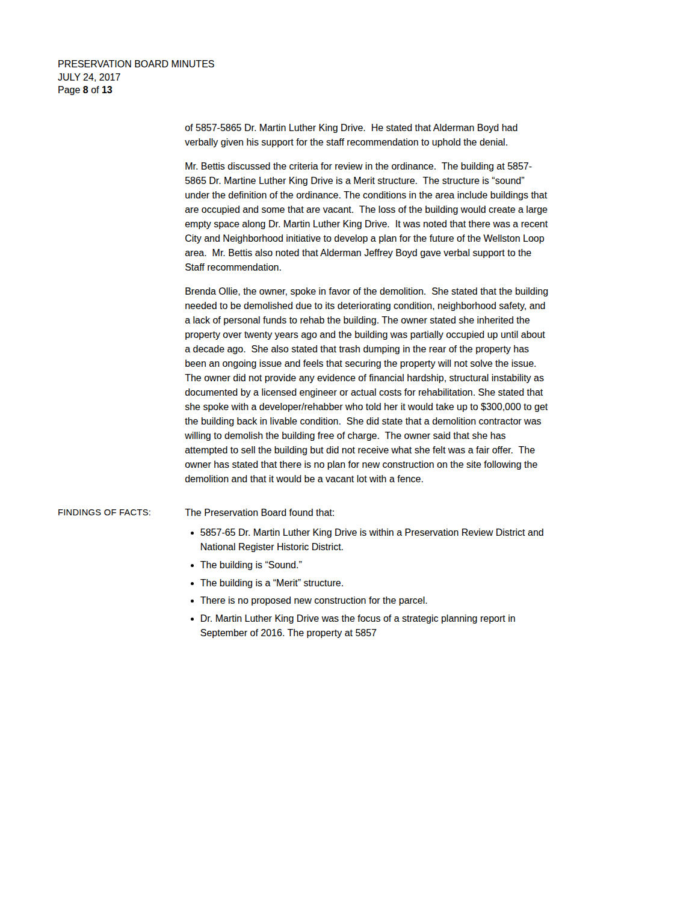PRESERVATION BOARD MINUTES
JULY 24, 2017
Page 8 of 13
of 5857-5865 Dr. Martin Luther King Drive. He stated that Alderman Boyd had verbally given his support for the staff recommendation to uphold the denial.
Mr. Bettis discussed the criteria for review in the ordinance. The building at 5857-5865 Dr. Martine Luther King Drive is a Merit structure. The structure is “sound” under the definition of the ordinance. The conditions in the area include buildings that are occupied and some that are vacant. The loss of the building would create a large empty space along Dr. Martin Luther King Drive. It was noted that there was a recent City and Neighborhood initiative to develop a plan for the future of the Wellston Loop area. Mr. Bettis also noted that Alderman Jeffrey Boyd gave verbal support to the Staff recommendation.
Brenda Ollie, the owner, spoke in favor of the demolition. She stated that the building needed to be demolished due to its deteriorating condition, neighborhood safety, and a lack of personal funds to rehab the building. The owner stated she inherited the property over twenty years ago and the building was partially occupied up until about a decade ago. She also stated that trash dumping in the rear of the property has been an ongoing issue and feels that securing the property will not solve the issue. The owner did not provide any evidence of financial hardship, structural instability as documented by a licensed engineer or actual costs for rehabilitation. She stated that she spoke with a developer/rehabber who told her it would take up to $300,000 to get the building back in livable condition. She did state that a demolition contractor was willing to demolish the building free of charge. The owner said that she has attempted to sell the building but did not receive what she felt was a fair offer. The owner has stated that there is no plan for new construction on the site following the demolition and that it would be a vacant lot with a fence.
FINDINGS OF FACTS:
The Preservation Board found that:
5857-65 Dr. Martin Luther King Drive is within a Preservation Review District and National Register Historic District.
The building is “Sound.”
The building is a “Merit” structure.
There is no proposed new construction for the parcel.
Dr. Martin Luther King Drive was the focus of a strategic planning report in September of 2016. The property at 5857